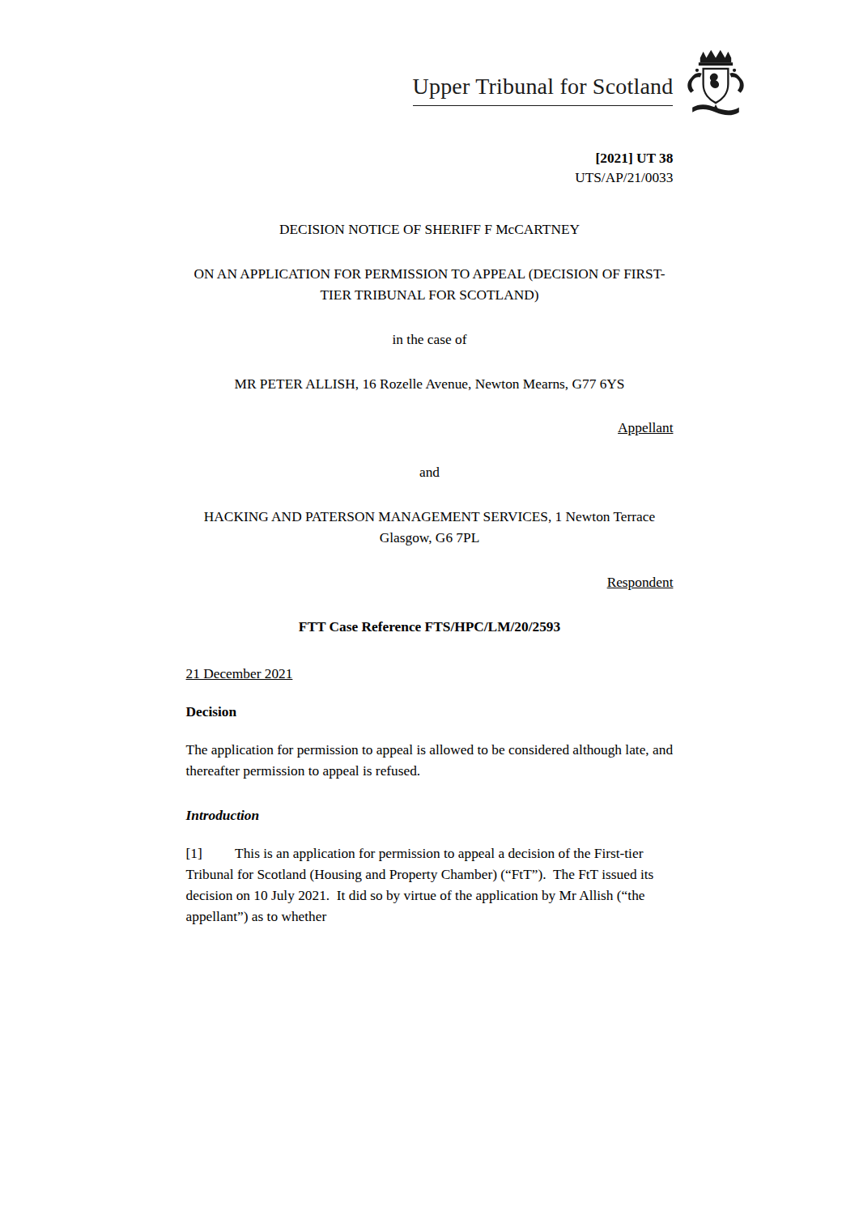Upper Tribunal for Scotland
[2021] UT 38
UTS/AP/21/0033
DECISION NOTICE OF SHERIFF F McCARTNEY
ON AN APPLICATION FOR PERMISSION TO APPEAL (DECISION OF FIRST-TIER TRIBUNAL FOR SCOTLAND)
in the case of
MR PETER ALLISH, 16 Rozelle Avenue, Newton Mearns, G77 6YS
Appellant
and
HACKING AND PATERSON MANAGEMENT SERVICES, 1 Newton Terrace Glasgow, G6 7PL
Respondent
FTT Case Reference FTS/HPC/LM/20/2593
21 December 2021
Decision
The application for permission to appeal is allowed to be considered although late, and thereafter permission to appeal is refused.
Introduction
[1] This is an application for permission to appeal a decision of the First-tier Tribunal for Scotland (Housing and Property Chamber) (“FtT”). The FtT issued its decision on 10 July 2021. It did so by virtue of the application by Mr Allish (“the appellant”) as to whether